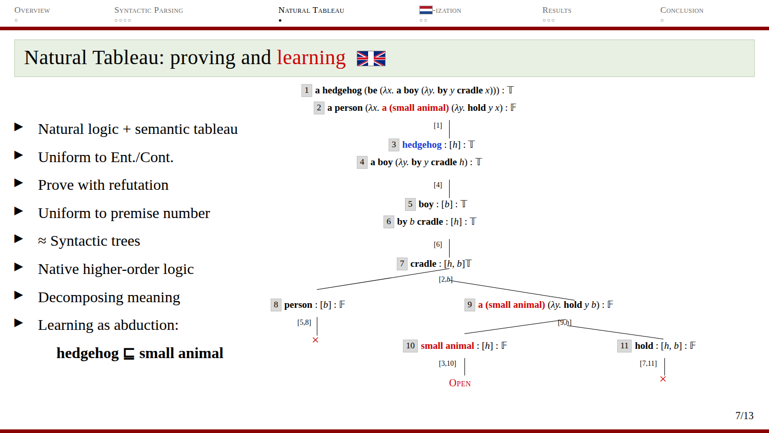Overview
○
Syntactic Parsing
○○○○
Natural Tableau
●
-ization
○○
Results
○○○
Conclusion
○
Natural Tableau: proving and learning
Natural logic + semantic tableau
Uniform to Ent./Cont.
Prove with refutation
Uniform to premise number
≈ Syntactic trees
Native higher-order logic
Decomposing meaning
Learning as abduction: hedgehog ⊑ small animal
1 a hedgehog (be (λx. a boy (λy. by y cradle x))) : 𝕋
2 a person (λx. a (small animal) (λy. hold y x) : 𝔽
[1]
3 hedgehog : [h] : 𝕋
4 a boy (λy. by y cradle h) : 𝕋
[4]
5 boy : [b] : 𝕋
6 by b cradle : [h] : 𝕋
[6]
7 cradle : [h, b]𝕋
[2,b]
8 person : [b] : 𝔽
9 a (small animal) (λy. hold y b) : 𝔽
[5,8]
×
[9,h]
10 small animal : [h] : 𝔽
11 hold : [h, b] : 𝔽
[3,10]
Open
[7,11]
×
7/13